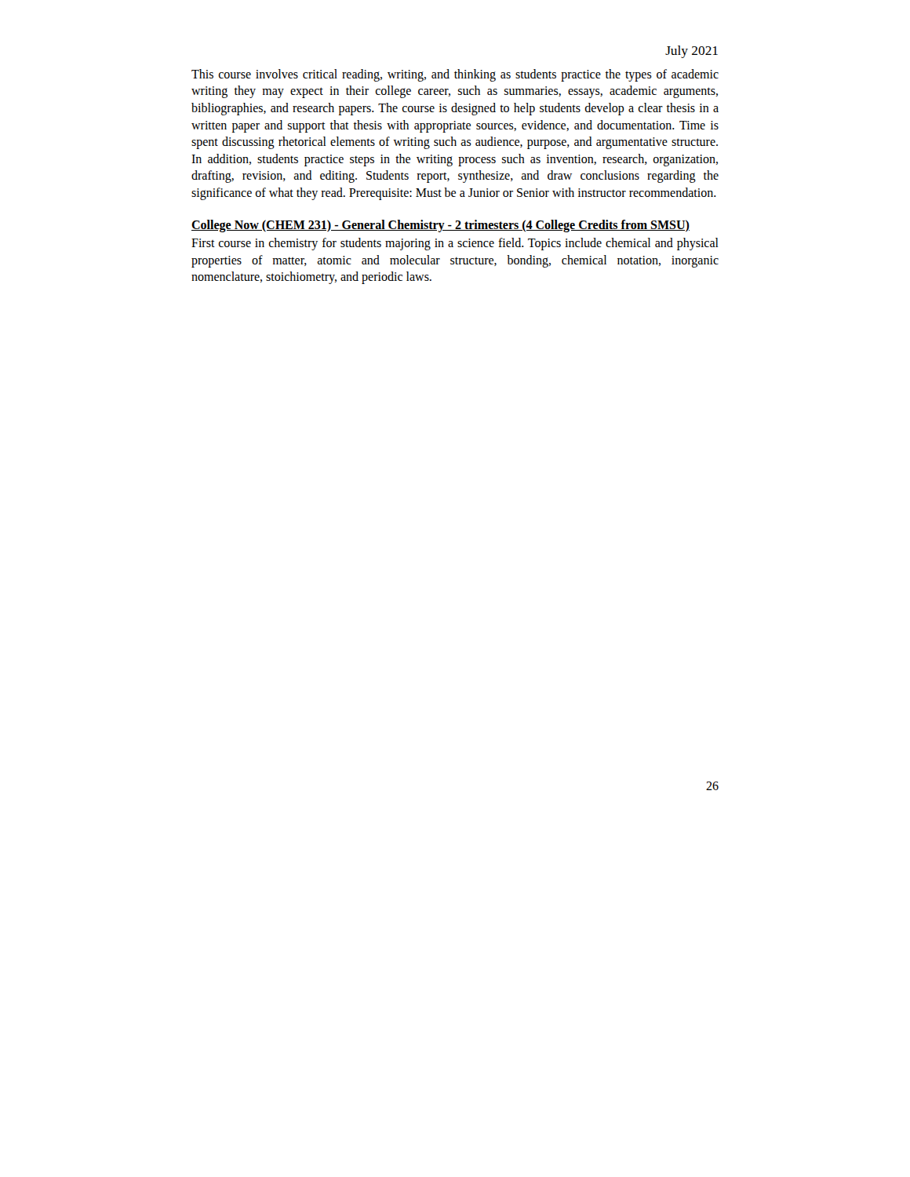July 2021
This course involves critical reading, writing, and thinking as students practice the types of academic writing they may expect in their college career, such as summaries, essays, academic arguments, bibliographies, and research papers. The course is designed to help students develop a clear thesis in a written paper and support that thesis with appropriate sources, evidence, and documentation. Time is spent discussing rhetorical elements of writing such as audience, purpose, and argumentative structure. In addition, students practice steps in the writing process such as invention, research, organization, drafting, revision, and editing. Students report, synthesize, and draw conclusions regarding the significance of what they read. Prerequisite: Must be a Junior or Senior with instructor recommendation.
College Now (CHEM 231) - General Chemistry - 2 trimesters (4 College Credits from SMSU)
First course in chemistry for students majoring in a science field. Topics include chemical and physical properties of matter, atomic and molecular structure, bonding, chemical notation, inorganic nomenclature, stoichiometry, and periodic laws.
26